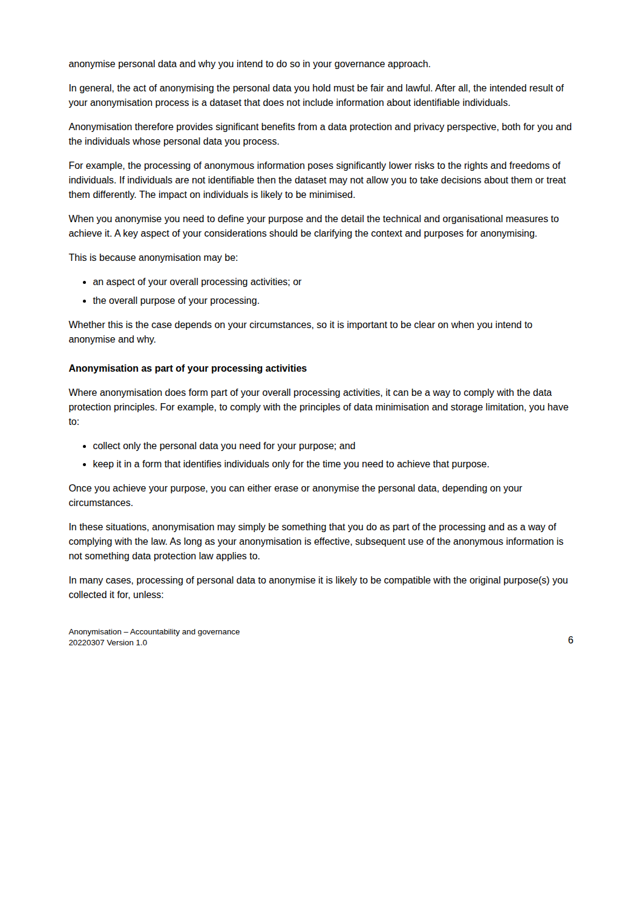anonymise personal data and why you intend to do so in your governance approach.
In general, the act of anonymising the personal data you hold must be fair and lawful. After all, the intended result of your anonymisation process is a dataset that does not include information about identifiable individuals.
Anonymisation therefore provides significant benefits from a data protection and privacy perspective, both for you and the individuals whose personal data you process.
For example, the processing of anonymous information poses significantly lower risks to the rights and freedoms of individuals. If individuals are not identifiable then the dataset may not allow you to take decisions about them or treat them differently. The impact on individuals is likely to be minimised.
When you anonymise you need to define your purpose and the detail the technical and organisational measures to achieve it. A key aspect of your considerations should be clarifying the context and purposes for anonymising.
This is because anonymisation may be:
an aspect of your overall processing activities; or
the overall purpose of your processing.
Whether this is the case depends on your circumstances, so it is important to be clear on when you intend to anonymise and why.
Anonymisation as part of your processing activities
Where anonymisation does form part of your overall processing activities, it can be a way to comply with the data protection principles. For example, to comply with the principles of data minimisation and storage limitation, you have to:
collect only the personal data you need for your purpose; and
keep it in a form that identifies individuals only for the time you need to achieve that purpose.
Once you achieve your purpose, you can either erase or anonymise the personal data, depending on your circumstances.
In these situations, anonymisation may simply be something that you do as part of the processing and as a way of complying with the law. As long as your anonymisation is effective, subsequent use of the anonymous information is not something data protection law applies to.
In many cases, processing of personal data to anonymise it is likely to be compatible with the original purpose(s) you collected it for, unless:
Anonymisation – Accountability and governance
20220307 Version 1.0
6